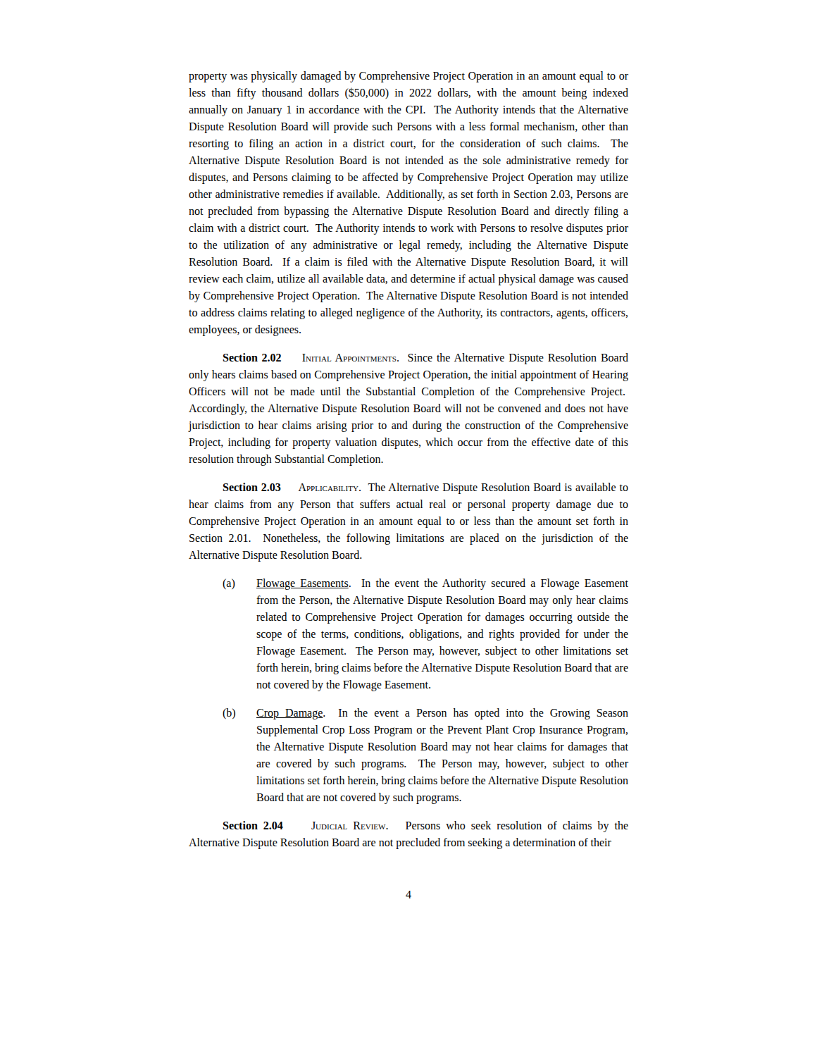property was physically damaged by Comprehensive Project Operation in an amount equal to or less than fifty thousand dollars ($50,000) in 2022 dollars, with the amount being indexed annually on January 1 in accordance with the CPI. The Authority intends that the Alternative Dispute Resolution Board will provide such Persons with a less formal mechanism, other than resorting to filing an action in a district court, for the consideration of such claims. The Alternative Dispute Resolution Board is not intended as the sole administrative remedy for disputes, and Persons claiming to be affected by Comprehensive Project Operation may utilize other administrative remedies if available. Additionally, as set forth in Section 2.03, Persons are not precluded from bypassing the Alternative Dispute Resolution Board and directly filing a claim with a district court. The Authority intends to work with Persons to resolve disputes prior to the utilization of any administrative or legal remedy, including the Alternative Dispute Resolution Board. If a claim is filed with the Alternative Dispute Resolution Board, it will review each claim, utilize all available data, and determine if actual physical damage was caused by Comprehensive Project Operation. The Alternative Dispute Resolution Board is not intended to address claims relating to alleged negligence of the Authority, its contractors, agents, officers, employees, or designees.
Section 2.02 Initial Appointments. Since the Alternative Dispute Resolution Board only hears claims based on Comprehensive Project Operation, the initial appointment of Hearing Officers will not be made until the Substantial Completion of the Comprehensive Project. Accordingly, the Alternative Dispute Resolution Board will not be convened and does not have jurisdiction to hear claims arising prior to and during the construction of the Comprehensive Project, including for property valuation disputes, which occur from the effective date of this resolution through Substantial Completion.
Section 2.03 Applicability. The Alternative Dispute Resolution Board is available to hear claims from any Person that suffers actual real or personal property damage due to Comprehensive Project Operation in an amount equal to or less than the amount set forth in Section 2.01. Nonetheless, the following limitations are placed on the jurisdiction of the Alternative Dispute Resolution Board.
(a)
Flowage Easements. In the event the Authority secured a Flowage Easement from the Person, the Alternative Dispute Resolution Board may only hear claims related to Comprehensive Project Operation for damages occurring outside the scope of the terms, conditions, obligations, and rights provided for under the Flowage Easement. The Person may, however, subject to other limitations set forth herein, bring claims before the Alternative Dispute Resolution Board that are not covered by the Flowage Easement.
(b)
Crop Damage. In the event a Person has opted into the Growing Season Supplemental Crop Loss Program or the Prevent Plant Crop Insurance Program, the Alternative Dispute Resolution Board may not hear claims for damages that are covered by such programs. The Person may, however, subject to other limitations set forth herein, bring claims before the Alternative Dispute Resolution Board that are not covered by such programs.
Section 2.04 Judicial Review. Persons who seek resolution of claims by the Alternative Dispute Resolution Board are not precluded from seeking a determination of their
4